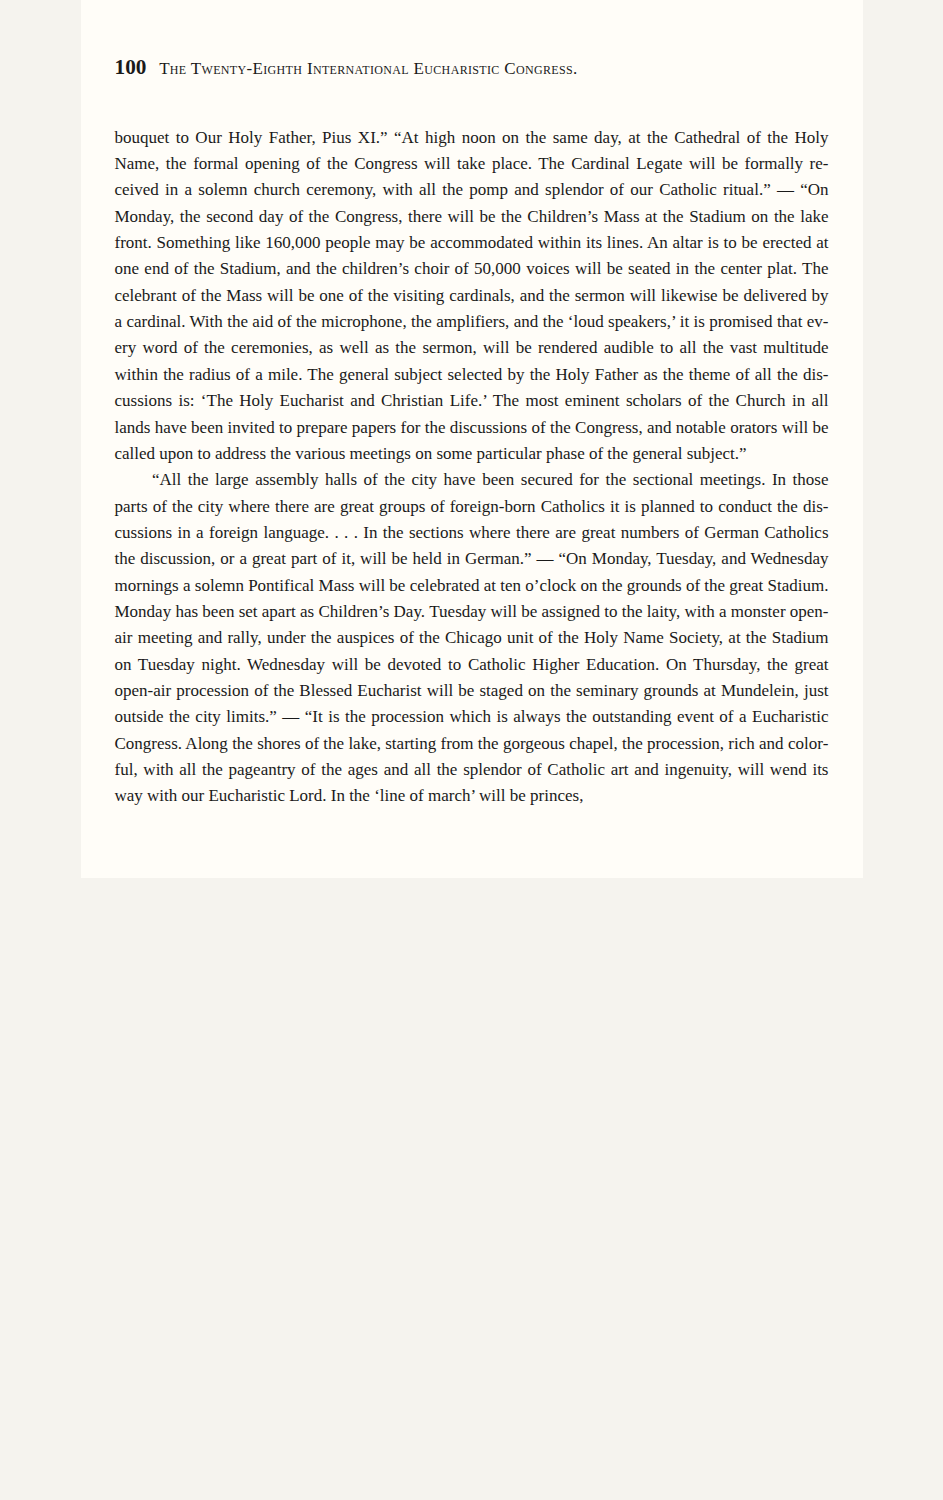100 The Twenty-Eighth International Eucharistic Congress.
bouquet to Our Holy Father, Pius XI.” “At high noon on the same day, at the Cathedral of the Holy Name, the formal opening of the Congress will take place. The Cardinal Legate will be formally received in a solemn church ceremony, with all the pomp and splendor of our Catholic ritual.” — “On Monday, the second day of the Congress, there will be the Children’s Mass at the Stadium on the lake front. Something like 160,000 people may be accommodated within its lines. An altar is to be erected at one end of the Stadium, and the children’s choir of 50,000 voices will be seated in the center plat. The celebrant of the Mass will be one of the visiting cardinals, and the sermon will likewise be delivered by a cardinal. With the aid of the microphone, the amplifiers, and the ‘loud speakers,’ it is promised that every word of the ceremonies, as well as the sermon, will be rendered audible to all the vast multitude within the radius of a mile. The general subject selected by the Holy Father as the theme of all the discussions is: ‘The Holy Eucharist and Christian Life.’ The most eminent scholars of the Church in all lands have been invited to prepare papers for the discussions of the Congress, and notable orators will be called upon to address the various meetings on some particular phase of the general subject.”
“All the large assembly halls of the city have been secured for the sectional meetings. In those parts of the city where there are great groups of foreign-born Catholics it is planned to conduct the discussions in a foreign language. . . . In the sections where there are great numbers of German Catholics the discussion, or a great part of it, will be held in German.” — “On Monday, Tuesday, and Wednesday mornings a solemn Pontifical Mass will be celebrated at ten o’clock on the grounds of the great Stadium. Monday has been set apart as Children’s Day. Tuesday will be assigned to the laity, with a monster open-air meeting and rally, under the auspices of the Chicago unit of the Holy Name Society, at the Stadium on Tuesday night. Wednesday will be devoted to Catholic Higher Education. On Thursday, the great open-air procession of the Blessed Eucharist will be staged on the seminary grounds at Mundelein, just outside the city limits.” — “It is the procession which is always the outstanding event of a Eucharistic Congress. Along the shores of the lake, starting from the gorgeous chapel, the procession, rich and colorful, with all the pageantry of the ages and all the splendor of Catholic art and ingenuity, will wend its way with our Eucharistic Lord. In the ‘line of march’ will be princes,